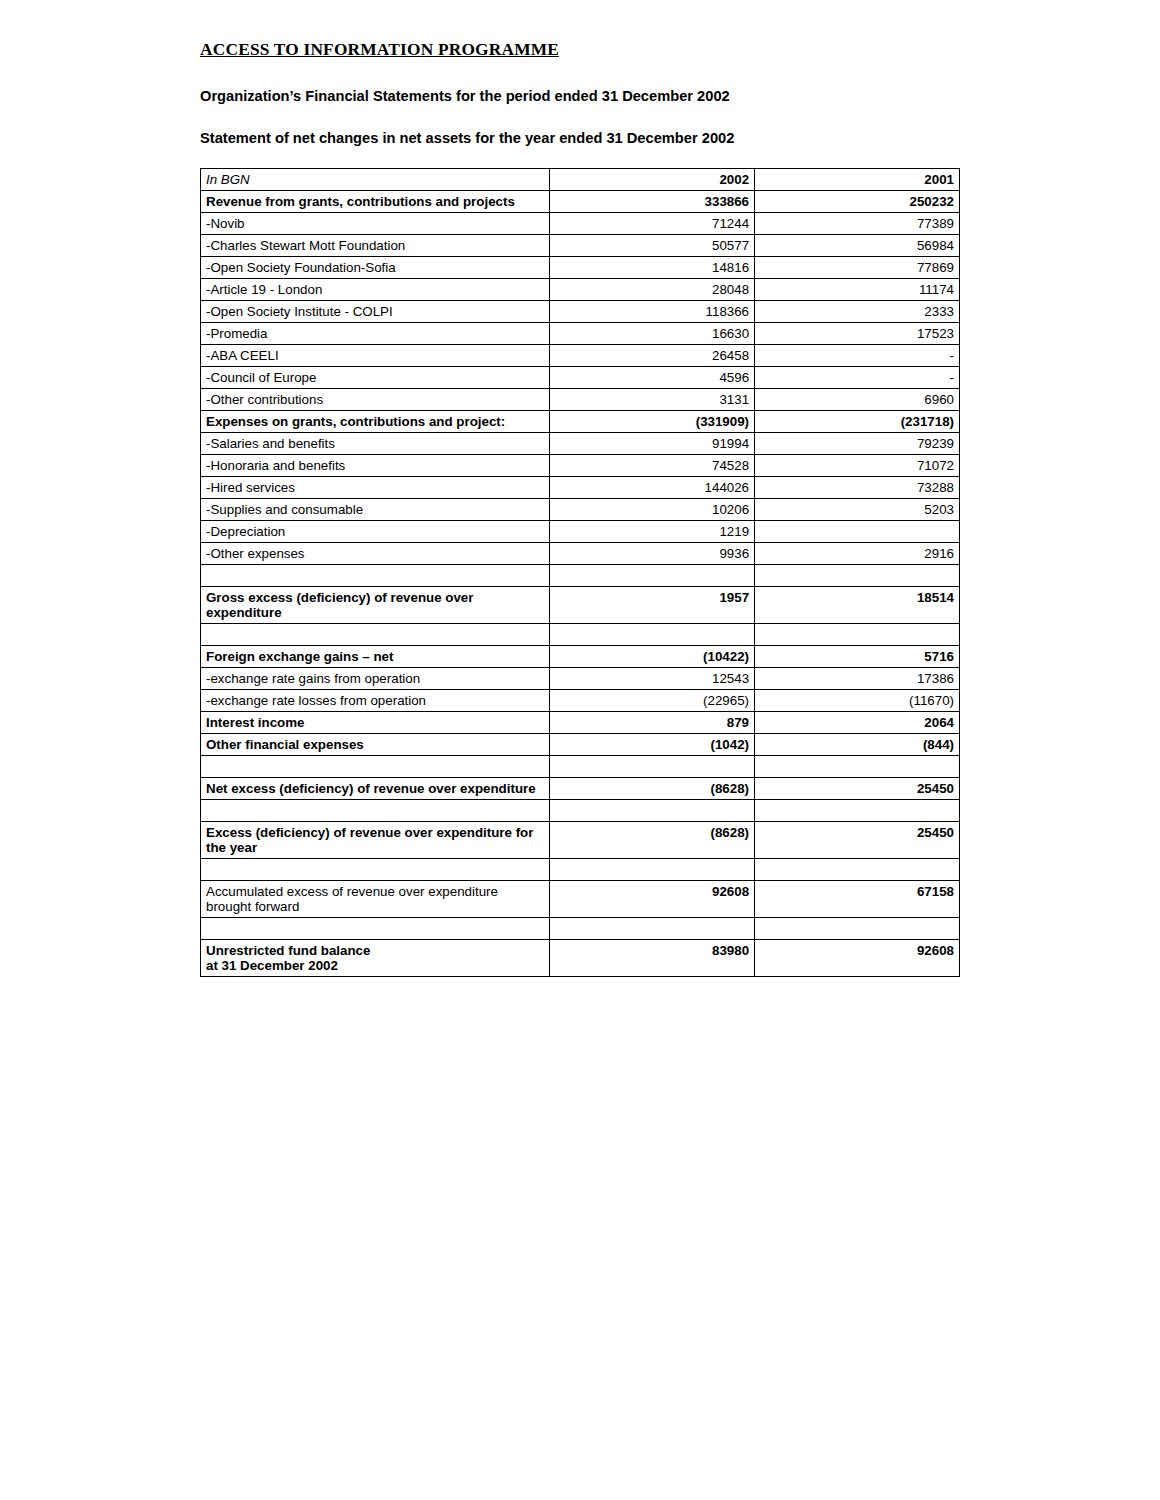ACCESS TO INFORMATION PROGRAMME
Organization’s Financial Statements for the period ended 31 December 2002
Statement of net changes in net assets for the year ended 31 December 2002
| In BGN | 2002 | 2001 |
| Revenue from grants, contributions and projects | 333866 | 250232 |
| -Novib | 71244 | 77389 |
| -Charles Stewart Mott Foundation | 50577 | 56984 |
| -Open Society Foundation-Sofia | 14816 | 77869 |
| -Article 19 - London | 28048 | 11174 |
| -Open Society Institute - COLPI | 118366 | 2333 |
| -Promedia | 16630 | 17523 |
| -ABA CEELI | 26458 | - |
| -Council of Europe | 4596 | - |
| -Other contributions | 3131 | 6960 |
| Expenses on grants, contributions and project: | (331909) | (231718) |
| -Salaries and benefits | 91994 | 79239 |
| -Honoraria and benefits | 74528 | 71072 |
| -Hired services | 144026 | 73288 |
| -Supplies and consumable | 10206 | 5203 |
| -Depreciation | 1219 | |
| -Other expenses | 9936 | 2916 |
| Gross excess (deficiency) of revenue over expenditure | 1957 | 18514 |
| Foreign exchange gains – net | (10422) | 5716 |
| -exchange rate gains from operation | 12543 | 17386 |
| -exchange rate losses from operation | (22965) | (11670) |
| Interest income | 879 | 2064 |
| Other financial expenses | (1042) | (844) |
| Net excess (deficiency) of revenue over expenditure | (8628) | 25450 |
| Excess (deficiency) of revenue over expenditure for the year | (8628) | 25450 |
| Accumulated excess of revenue over expenditure brought forward | 92608 | 67158 |
| Unrestricted fund balance at 31 December 2002 | 83980 | 92608 |